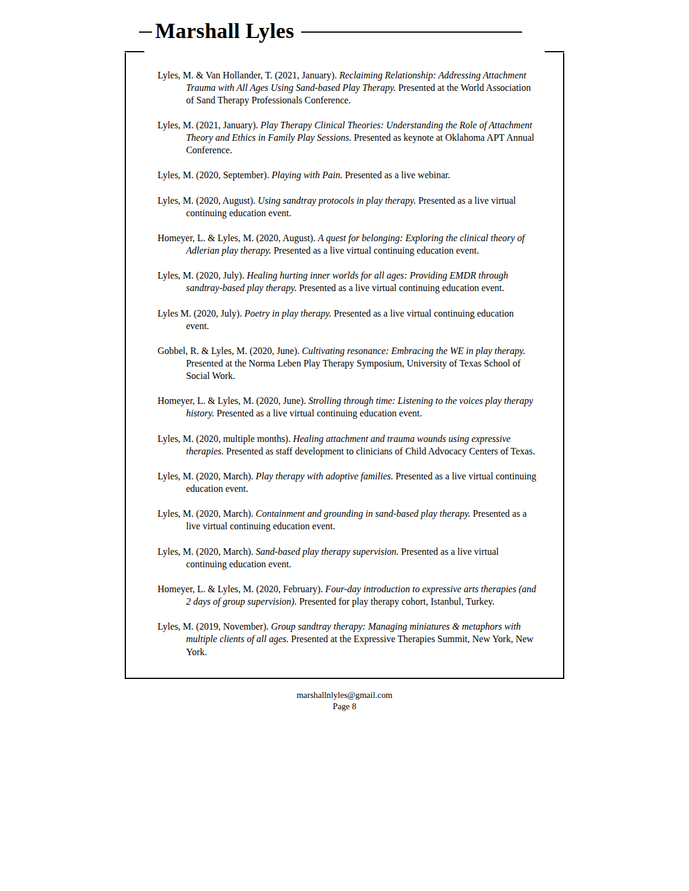Marshall Lyles
Lyles, M. & Van Hollander, T. (2021, January). Reclaiming Relationship: Addressing Attachment Trauma with All Ages Using Sand-based Play Therapy. Presented at the World Association of Sand Therapy Professionals Conference.
Lyles, M. (2021, January). Play Therapy Clinical Theories: Understanding the Role of Attachment Theory and Ethics in Family Play Sessions. Presented as keynote at Oklahoma APT Annual Conference.
Lyles, M. (2020, September). Playing with Pain. Presented as a live webinar.
Lyles, M. (2020, August). Using sandtray protocols in play therapy. Presented as a live virtual continuing education event.
Homeyer, L. & Lyles, M. (2020, August). A quest for belonging: Exploring the clinical theory of Adlerian play therapy. Presented as a live virtual continuing education event.
Lyles, M. (2020, July). Healing hurting inner worlds for all ages: Providing EMDR through sandtray-based play therapy. Presented as a live virtual continuing education event.
Lyles M. (2020, July). Poetry in play therapy. Presented as a live virtual continuing education event.
Gobbel, R. & Lyles, M. (2020, June). Cultivating resonance: Embracing the WE in play therapy. Presented at the Norma Leben Play Therapy Symposium, University of Texas School of Social Work.
Homeyer, L. & Lyles, M. (2020, June). Strolling through time: Listening to the voices play therapy history. Presented as a live virtual continuing education event.
Lyles, M. (2020, multiple months). Healing attachment and trauma wounds using expressive therapies. Presented as staff development to clinicians of Child Advocacy Centers of Texas.
Lyles, M. (2020, March). Play therapy with adoptive families. Presented as a live virtual continuing education event.
Lyles, M. (2020, March). Containment and grounding in sand-based play therapy. Presented as a live virtual continuing education event.
Lyles, M. (2020, March). Sand-based play therapy supervision. Presented as a live virtual continuing education event.
Homeyer, L. & Lyles, M. (2020, February). Four-day introduction to expressive arts therapies (and 2 days of group supervision). Presented for play therapy cohort, Istanbul, Turkey.
Lyles, M. (2019, November). Group sandtray therapy: Managing miniatures & metaphors with multiple clients of all ages. Presented at the Expressive Therapies Summit, New York, New York.
marshallnlyles@gmail.com Page 8